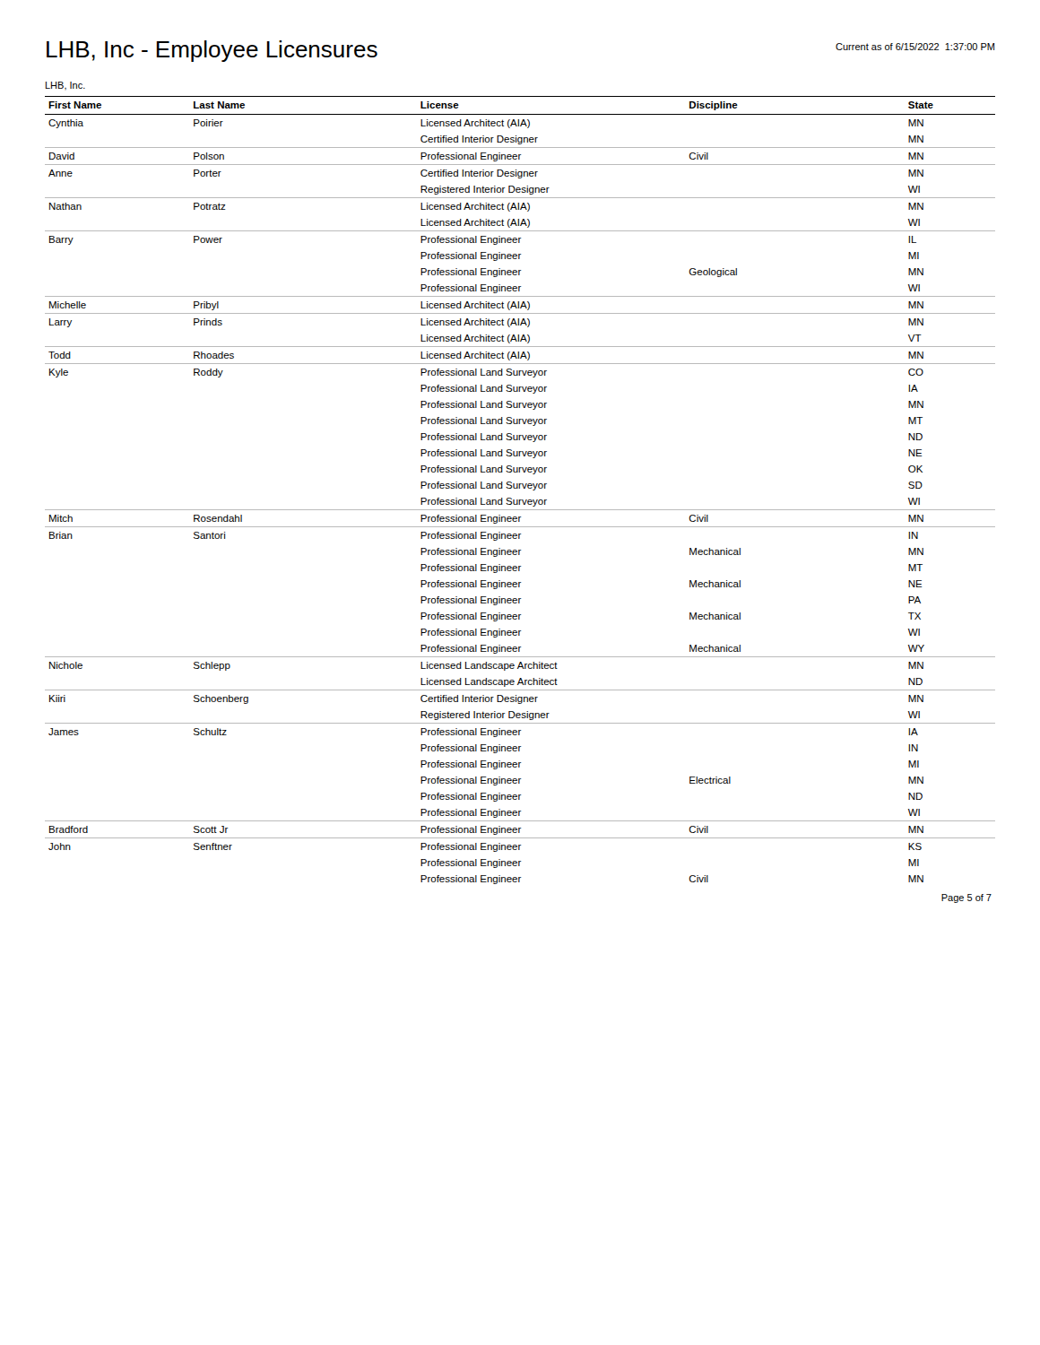LHB, Inc - Employee Licensures
Current as of 6/15/2022 1:37:00 PM
LHB, Inc.
| First Name | Last Name | License | Discipline | State |
| --- | --- | --- | --- | --- |
| Cynthia | Poirier | Licensed Architect (AIA) | | MN |
| | | Certified Interior Designer | | MN |
| David | Polson | Professional Engineer | Civil | MN |
| Anne | Porter | Certified Interior Designer | | MN |
| | | Registered Interior Designer | | WI |
| Nathan | Potratz | Licensed Architect (AIA) | | MN |
| | | Licensed Architect (AIA) | | WI |
| Barry | Power | Professional Engineer | | IL |
| | | Professional Engineer | | MI |
| | | Professional Engineer | Geological | MN |
| | | Professional Engineer | | WI |
| Michelle | Pribyl | Licensed Architect (AIA) | | MN |
| Larry | Prinds | Licensed Architect (AIA) | | MN |
| | | Licensed Architect (AIA) | | VT |
| Todd | Rhoades | Licensed Architect (AIA) | | MN |
| Kyle | Roddy | Professional Land Surveyor | | CO |
| | | Professional Land Surveyor | | IA |
| | | Professional Land Surveyor | | MN |
| | | Professional Land Surveyor | | MT |
| | | Professional Land Surveyor | | ND |
| | | Professional Land Surveyor | | NE |
| | | Professional Land Surveyor | | OK |
| | | Professional Land Surveyor | | SD |
| | | Professional Land Surveyor | | WI |
| Mitch | Rosendahl | Professional Engineer | Civil | MN |
| Brian | Santori | Professional Engineer | | IN |
| | | Professional Engineer | Mechanical | MN |
| | | Professional Engineer | | MT |
| | | Professional Engineer | Mechanical | NE |
| | | Professional Engineer | | PA |
| | | Professional Engineer | Mechanical | TX |
| | | Professional Engineer | | WI |
| | | Professional Engineer | Mechanical | WY |
| Nichole | Schlepp | Licensed Landscape Architect | | MN |
| | | Licensed Landscape Architect | | ND |
| Kiiri | Schoenberg | Certified Interior Designer | | MN |
| | | Registered Interior Designer | | WI |
| James | Schultz | Professional Engineer | | IA |
| | | Professional Engineer | | IN |
| | | Professional Engineer | | MI |
| | | Professional Engineer | Electrical | MN |
| | | Professional Engineer | | ND |
| | | Professional Engineer | | WI |
| Bradford | Scott Jr | Professional Engineer | Civil | MN |
| John | Senftner | Professional Engineer | | KS |
| | | Professional Engineer | | MI |
| | | Professional Engineer | Civil | MN |
Page 5 of 7